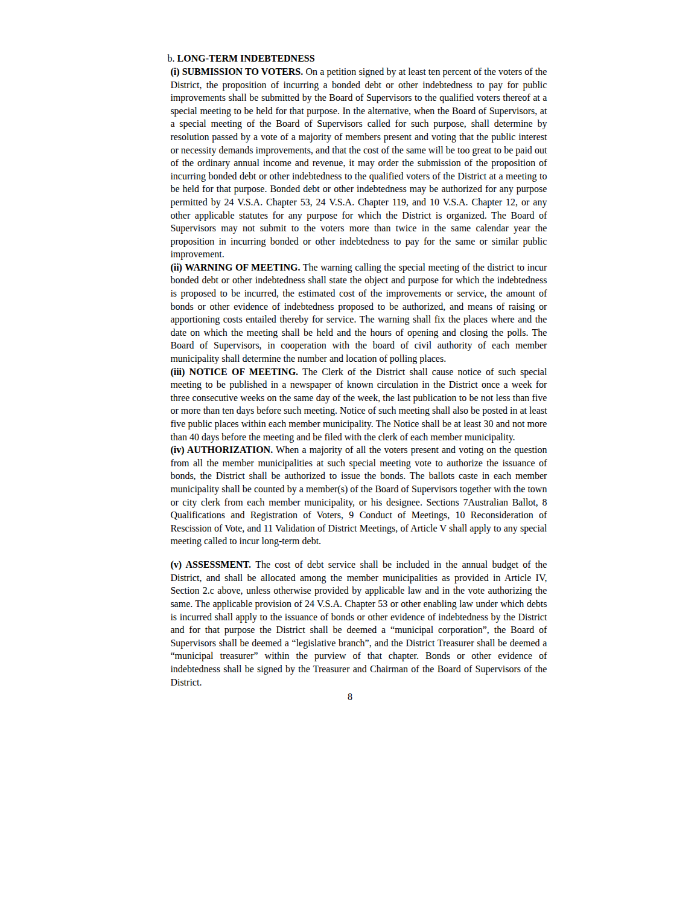b. LONG-TERM INDEBTEDNESS
(i) SUBMISSION TO VOTERS. On a petition signed by at least ten percent of the voters of the District, the proposition of incurring a bonded debt or other indebtedness to pay for public improvements shall be submitted by the Board of Supervisors to the qualified voters thereof at a special meeting to be held for that purpose. In the alternative, when the Board of Supervisors, at a special meeting of the Board of Supervisors called for such purpose, shall determine by resolution passed by a vote of a majority of members present and voting that the public interest or necessity demands improvements, and that the cost of the same will be too great to be paid out of the ordinary annual income and revenue, it may order the submission of the proposition of incurring bonded debt or other indebtedness to the qualified voters of the District at a meeting to be held for that purpose. Bonded debt or other indebtedness may be authorized for any purpose permitted by 24 V.S.A. Chapter 53, 24 V.S.A. Chapter 119, and 10 V.S.A. Chapter 12, or any other applicable statutes for any purpose for which the District is organized. The Board of Supervisors may not submit to the voters more than twice in the same calendar year the proposition in incurring bonded or other indebtedness to pay for the same or similar public improvement.
(ii) WARNING OF MEETING. The warning calling the special meeting of the district to incur bonded debt or other indebtedness shall state the object and purpose for which the indebtedness is proposed to be incurred, the estimated cost of the improvements or service, the amount of bonds or other evidence of indebtedness proposed to be authorized, and means of raising or apportioning costs entailed thereby for service. The warning shall fix the places where and the date on which the meeting shall be held and the hours of opening and closing the polls. The Board of Supervisors, in cooperation with the board of civil authority of each member municipality shall determine the number and location of polling places.
(iii) NOTICE OF MEETING. The Clerk of the District shall cause notice of such special meeting to be published in a newspaper of known circulation in the District once a week for three consecutive weeks on the same day of the week, the last publication to be not less than five or more than ten days before such meeting. Notice of such meeting shall also be posted in at least five public places within each member municipality. The Notice shall be at least 30 and not more than 40 days before the meeting and be filed with the clerk of each member municipality.
(iv) AUTHORIZATION. When a majority of all the voters present and voting on the question from all the member municipalities at such special meeting vote to authorize the issuance of bonds, the District shall be authorized to issue the bonds. The ballots caste in each member municipality shall be counted by a member(s) of the Board of Supervisors together with the town or city clerk from each member municipality, or his designee. Sections 7Australian Ballot, 8 Qualifications and Registration of Voters, 9 Conduct of Meetings, 10 Reconsideration of Rescission of Vote, and 11 Validation of District Meetings, of Article V shall apply to any special meeting called to incur long-term debt.
(v) ASSESSMENT. The cost of debt service shall be included in the annual budget of the District, and shall be allocated among the member municipalities as provided in Article IV, Section 2.c above, unless otherwise provided by applicable law and in the vote authorizing the same. The applicable provision of 24 V.S.A. Chapter 53 or other enabling law under which debts is incurred shall apply to the issuance of bonds or other evidence of indebtedness by the District and for that purpose the District shall be deemed a “municipal corporation”, the Board of Supervisors shall be deemed a “legislative branch”, and the District Treasurer shall be deemed a “municipal treasurer” within the purview of that chapter. Bonds or other evidence of indebtedness shall be signed by the Treasurer and Chairman of the Board of Supervisors of the District.
8